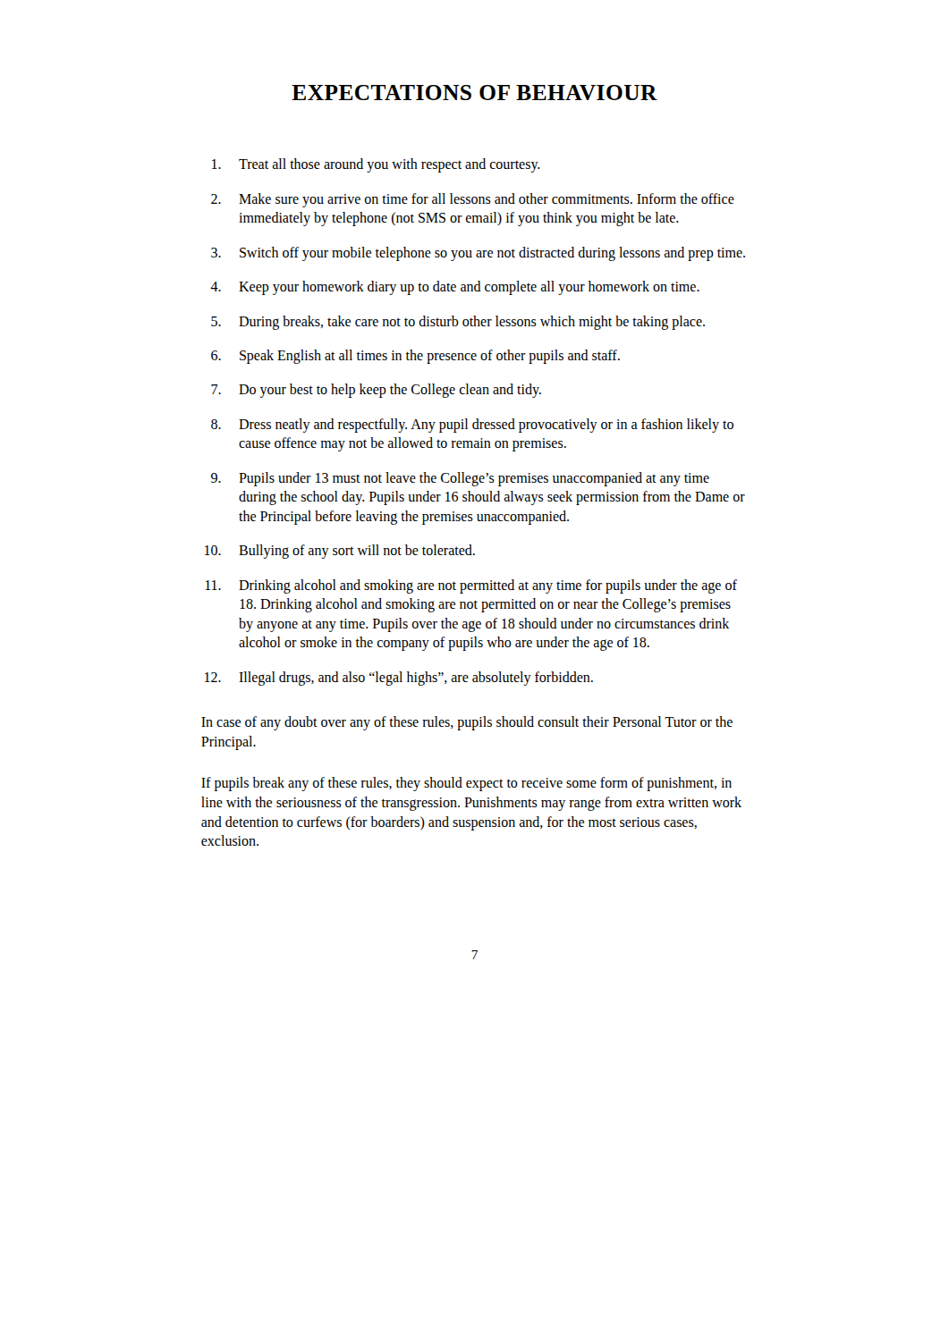EXPECTATIONS OF BEHAVIOUR
Treat all those around you with respect and courtesy.
Make sure you arrive on time for all lessons and other commitments. Inform the office immediately by telephone (not SMS or email) if you think you might be late.
Switch off your mobile telephone so you are not distracted during lessons and prep time.
Keep your homework diary up to date and complete all your homework on time.
During breaks, take care not to disturb other lessons which might be taking place.
Speak English at all times in the presence of other pupils and staff.
Do your best to help keep the College clean and tidy.
Dress neatly and respectfully. Any pupil dressed provocatively or in a fashion likely to cause offence may not be allowed to remain on premises.
Pupils under 13 must not leave the College’s premises unaccompanied at any time during the school day. Pupils under 16 should always seek permission from the Dame or the Principal before leaving the premises unaccompanied.
Bullying of any sort will not be tolerated.
Drinking alcohol and smoking are not permitted at any time for pupils under the age of 18. Drinking alcohol and smoking are not permitted on or near the College’s premises by anyone at any time. Pupils over the age of 18 should under no circumstances drink alcohol or smoke in the company of pupils who are under the age of 18.
Illegal drugs, and also “legal highs”, are absolutely forbidden.
In case of any doubt over any of these rules, pupils should consult their Personal Tutor or the Principal.
If pupils break any of these rules, they should expect to receive some form of punishment, in line with the seriousness of the transgression. Punishments may range from extra written work and detention to curfews (for boarders) and suspension and, for the most serious cases, exclusion.
7